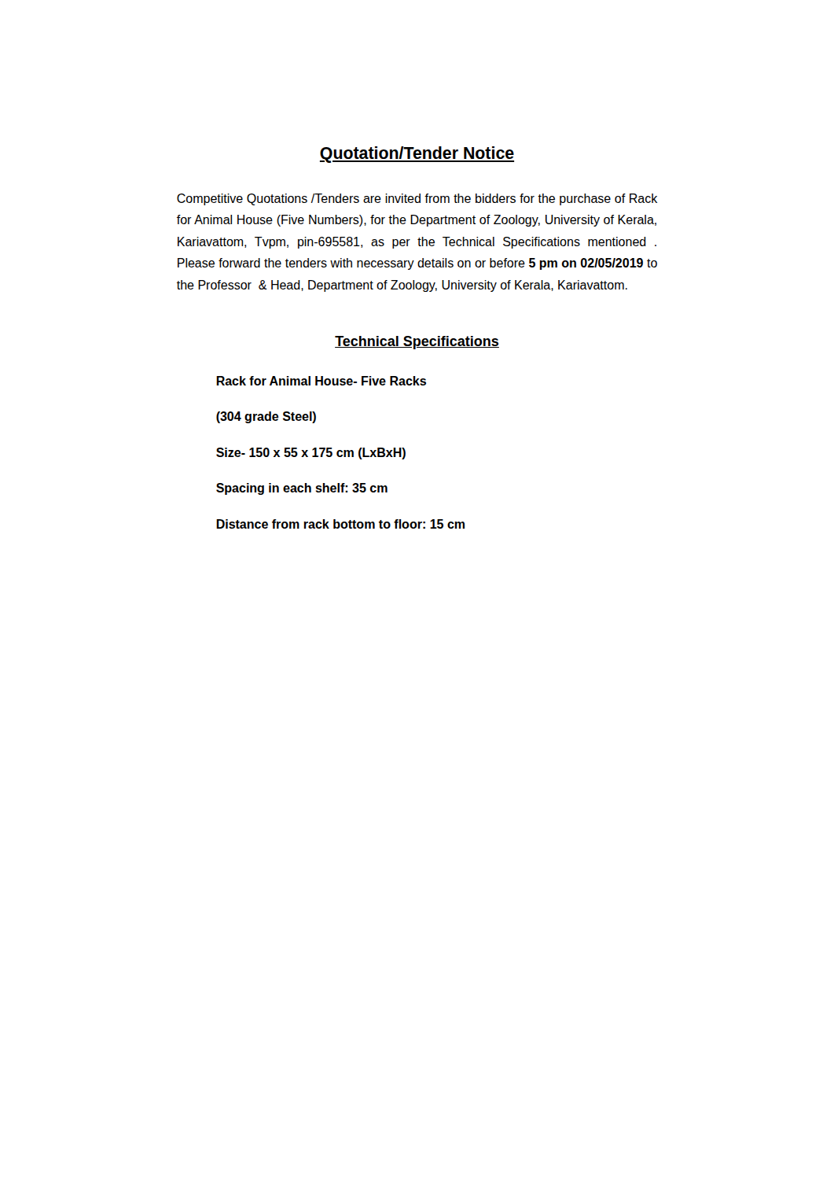Quotation/Tender Notice
Competitive Quotations /Tenders are invited from the bidders for the purchase of Rack for Animal House (Five Numbers), for the Department of Zoology, University of Kerala, Kariavattom, Tvpm, pin-695581, as per the Technical Specifications mentioned . Please forward the tenders with necessary details on or before 5 pm on 02/05/2019 to the Professor & Head, Department of Zoology, University of Kerala, Kariavattom.
Technical Specifications
Rack for Animal House- Five Racks
(304 grade Steel)
Size- 150 x 55 x 175 cm (LxBxH)
Spacing in each shelf: 35 cm
Distance from rack bottom to floor: 15 cm